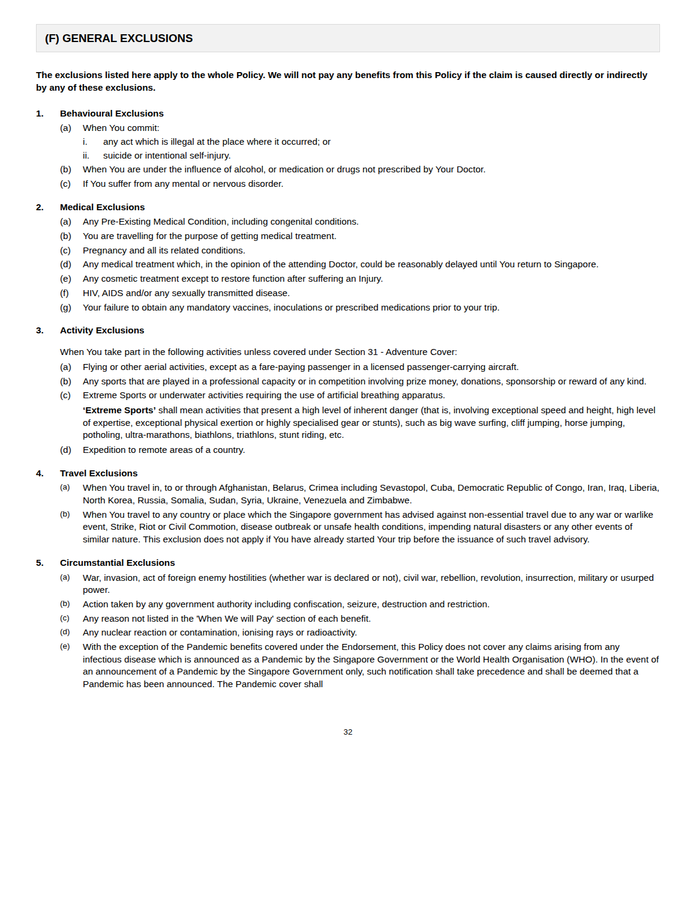(F) GENERAL EXCLUSIONS
The exclusions listed here apply to the whole Policy. We will not pay any benefits from this Policy if the claim is caused directly or indirectly by any of these exclusions.
Behavioural Exclusions
When You commit:
any act which is illegal at the place where it occurred; or
suicide or intentional self-injury.
When You are under the influence of alcohol, or medication or drugs not prescribed by Your Doctor.
If You suffer from any mental or nervous disorder.
Medical Exclusions
Any Pre-Existing Medical Condition, including congenital conditions.
You are travelling for the purpose of getting medical treatment.
Pregnancy and all its related conditions.
Any medical treatment which, in the opinion of the attending Doctor, could be reasonably delayed until You return to Singapore.
Any cosmetic treatment except to restore function after suffering an Injury.
HIV, AIDS and/or any sexually transmitted disease.
Your failure to obtain any mandatory vaccines, inoculations or prescribed medications prior to your trip.
Activity Exclusions
When You take part in the following activities unless covered under Section 31 - Adventure Cover:
Flying or other aerial activities, except as a fare-paying passenger in a licensed passenger-carrying aircraft.
Any sports that are played in a professional capacity or in competition involving prize money, donations, sponsorship or reward of any kind.
Extreme Sports or underwater activities requiring the use of artificial breathing apparatus.
‘Extreme Sports’ shall mean activities that present a high level of inherent danger (that is, involving exceptional speed and height, high level of expertise, exceptional physical exertion or highly specialised gear or stunts), such as big wave surfing, cliff jumping, horse jumping, potholing, ultra-marathons, biathlons, triathlons, stunt riding, etc.
Expedition to remote areas of a country.
Travel Exclusions
When You travel in, to or through Afghanistan, Belarus, Crimea including Sevastopol, Cuba, Democratic Republic of Congo, Iran, Iraq, Liberia, North Korea, Russia, Somalia, Sudan, Syria, Ukraine, Venezuela and Zimbabwe.
When You travel to any country or place which the Singapore government has advised against non-essential travel due to any war or warlike event, Strike, Riot or Civil Commotion, disease outbreak or unsafe health conditions, impending natural disasters or any other events of similar nature. This exclusion does not apply if You have already started Your trip before the issuance of such travel advisory.
Circumstantial Exclusions
War, invasion, act of foreign enemy hostilities (whether war is declared or not), civil war, rebellion, revolution, insurrection, military or usurped power.
Action taken by any government authority including confiscation, seizure, destruction and restriction.
Any reason not listed in the 'When We will Pay' section of each benefit.
Any nuclear reaction or contamination, ionising rays or radioactivity.
With the exception of the Pandemic benefits covered under the Endorsement, this Policy does not cover any claims arising from any infectious disease which is announced as a Pandemic by the Singapore Government or the World Health Organisation (WHO). In the event of an announcement of a Pandemic by the Singapore Government only, such notification shall take precedence and shall be deemed that a Pandemic has been announced. The Pandemic cover shall
32